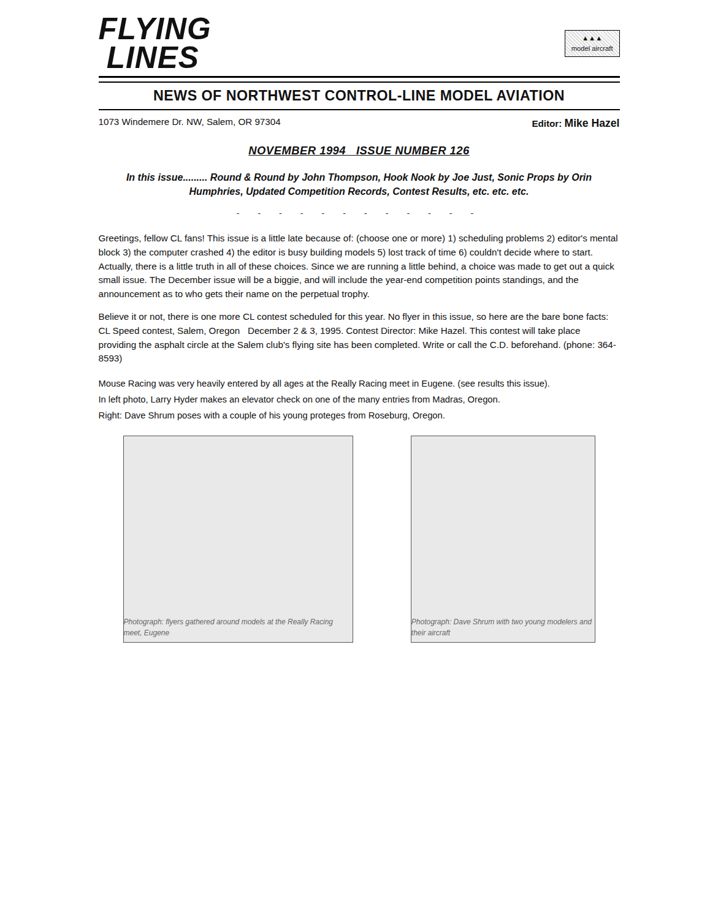FLYINGLINES
▲▲▲
model aircraft
NEWS OF NORTHWEST CONTROL-LINE MODEL AVIATION
1073 Windemere Dr. NW, Salem, OR 97304 Editor: Mike Hazel
NOVEMBER 1994 ISSUE NUMBER 126
In this issue......... Round & Round by John Thompson, Hook Nook by Joe Just, Sonic Props by Orin Humphries, Updated Competition Records, Contest Results, etc. etc. etc.
- - - - - - - - - - - -
Greetings, fellow CL fans! This issue is a little late because of: (choose one or more) 1) scheduling problems 2) editor's mental block 3) the computer crashed 4) the editor is busy building models 5) lost track of time 6) couldn't decide where to start. Actually, there is a little truth in all of these choices. Since we are running a little behind, a choice was made to get out a quick small issue. The December issue will be a biggie, and will include the year-end competition points standings, and the announcement as to who gets their name on the perpetual trophy.
Believe it or not, there is one more CL contest scheduled for this year. No flyer in this issue, so here are the bare bone facts: CL Speed contest, Salem, Oregon December 2 & 3, 1995. Contest Director: Mike Hazel. This contest will take place providing the asphalt circle at the Salem club's flying site has been completed. Write or call the C.D. beforehand. (phone: 364-8593)
Mouse Racing was very heavily entered by all ages at the Really Racing meet in Eugene. (see results this issue).
In left photo, Larry Hyder makes an elevator check on one of the many entries from Madras, Oregon.
Right: Dave Shrum poses with a couple of his young proteges from Roseburg, Oregon.
Photograph: flyers gathered around models at the Really Racing meet, Eugene
Photograph: Dave Shrum with two young modelers and their aircraft